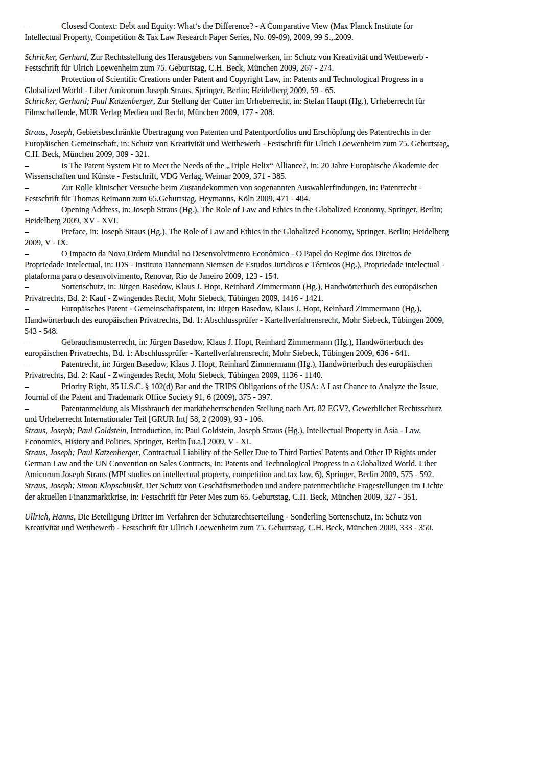–Closesd Context: Debt and Equity: What‘s the Difference? - A Comparative View (Max Planck Institute for Intellectual Property, Competition & Tax Law Research Paper Series, No. 09-09), 2009, 99 S.,.2009.
Schricker, Gerhard, Zur Rechtsstellung des Herausgebers von Sammelwerken, in: Schutz von Kreativität und Wettbewerb - Festschrift für Ulrich Loewenheim zum 75. Geburtstag, C.H. Beck, München 2009, 267 - 274.
–Protection of Scientific Creations under Patent and Copyright Law, in: Patents and Technological Progress in a Globalized World - Liber Amicorum Joseph Straus, Springer, Berlin; Heidelberg 2009, 59 - 65.
Schricker, Gerhard; Paul Katzenberger, Zur Stellung der Cutter im Urheberrecht, in: Stefan Haupt (Hg.), Urheberrecht für Filmschaffende, MUR Verlag Medien und Recht, München 2009, 177 - 208.
Straus, Joseph, Gebietsbeschränkte Übertragung von Patenten und Patentportfolios und Erschöpfung des Patentrechts in der Europäischen Gemeinschaft, in: Schutz von Kreativität und Wettbewerb - Festschrift für Ulrich Loewenheim zum 75. Geburtstag, C.H. Beck, München 2009, 309 - 321.
–Is The Patent System Fit to Meet the Needs of the „Triple Helix“ Alliance?, in: 20 Jahre Europäische Akademie der Wissenschaften und Künste - Festschrift, VDG Verlag, Weimar 2009, 371 - 385.
–Zur Rolle klinischer Versuche beim Zustandekommen von sogenannten Auswahlerfindungen, in: Patentrecht - Festschrift für Thomas Reimann zum 65.Geburtstag, Heymanns, Köln 2009, 471 - 484.
–Opening Address, in: Joseph Straus (Hg.), The Role of Law and Ethics in the Globalized Economy, Springer, Berlin; Heidelberg 2009, XV - XVI.
–Preface, in: Joseph Straus (Hg.), The Role of Law and Ethics in the Globalized Economy, Springer, Berlin; Heidelberg 2009, V - IX.
–O Impacto da Nova Ordem Mundial no Desenvolvimento Econômico - O Papel do Regime dos Direitos de Propriedade Intelectual, in: IDS - Instituto Dannemann Siemsen de Estudos Juridicos e Técnicos (Hg.), Propriedade intelectual - plataforma para o desenvolvimento, Renovar, Rio de Janeiro 2009, 123 - 154.
–Sortenschutz, in: Jürgen Basedow, Klaus J. Hopt, Reinhard Zimmermann (Hg.), Handwörterbuch des europäischen Privatrechts, Bd. 2: Kauf - Zwingendes Recht, Mohr Siebeck, Tübingen 2009, 1416 - 1421.
–Europäisches Patent - Gemeinschaftspatent, in: Jürgen Basedow, Klaus J. Hopt, Reinhard Zimmermann (Hg.), Handwörterbuch des europäischen Privatrechts, Bd. 1: Abschlussprüfer - Kartellverfahrensrecht, Mohr Siebeck, Tübingen 2009, 543 - 548.
–Gebrauchsmusterrecht, in: Jürgen Basedow, Klaus J. Hopt, Reinhard Zimmermann (Hg.), Handwörterbuch des europäischen Privatrechts, Bd. 1: Abschlussprüfer - Kartellverfahrensrecht, Mohr Siebeck, Tübingen 2009, 636 - 641.
–Patentrecht, in: Jürgen Basedow, Klaus J. Hopt, Reinhard Zimmermann (Hg.), Handwörterbuch des europäischen Privatrechts, Bd. 2: Kauf - Zwingendes Recht, Mohr Siebeck, Tübingen 2009, 1136 - 1140.
–Priority Right, 35 U.S.C. § 102(d) Bar and the TRIPS Obligations of the USA: A Last Chance to Analyze the Issue, Journal of the Patent and Trademark Office Society 91, 6 (2009), 375 - 397.
–Patentanmeldung als Missbrauch der marktbeherrschenden Stellung nach Art. 82 EGV?, Gewerblicher Rechtsschutz und Urheberrecht Internationaler Teil [GRUR Int] 58, 2 (2009), 93 - 106.
Straus, Joseph; Paul Goldstein, Introduction, in: Paul Goldstein, Joseph Straus (Hg.), Intellectual Property in Asia - Law, Economics, History and Politics, Springer, Berlin [u.a.] 2009, V - XI.
Straus, Joseph; Paul Katzenberger, Contractual Liability of the Seller Due to Third Parties' Patents and Other IP Rights under German Law and the UN Convention on Sales Contracts, in: Patents and Technological Progress in a Globalized World. Liber Amicorum Joseph Straus (MPI studies on intellectual property, competition and tax law, 6), Springer, Berlin 2009, 575 - 592.
Straus, Joseph; Simon Klopschinski, Der Schutz von Geschäftsmethoden und andere patentrechtliche Fragestellungen im Lichte der aktuellen Finanzmarktkrise, in: Festschrift für Peter Mes zum 65. Geburtstag, C.H. Beck, München 2009, 327 - 351.
Ullrich, Hanns, Die Beteiligung Dritter im Verfahren der Schutzrechtserteilung - Sonderling Sortenschutz, in: Schutz von Kreativität und Wettbewerb - Festschrift für Ullrich Loewenheim zum 75. Geburtstag, C.H. Beck, München 2009, 333 - 350.